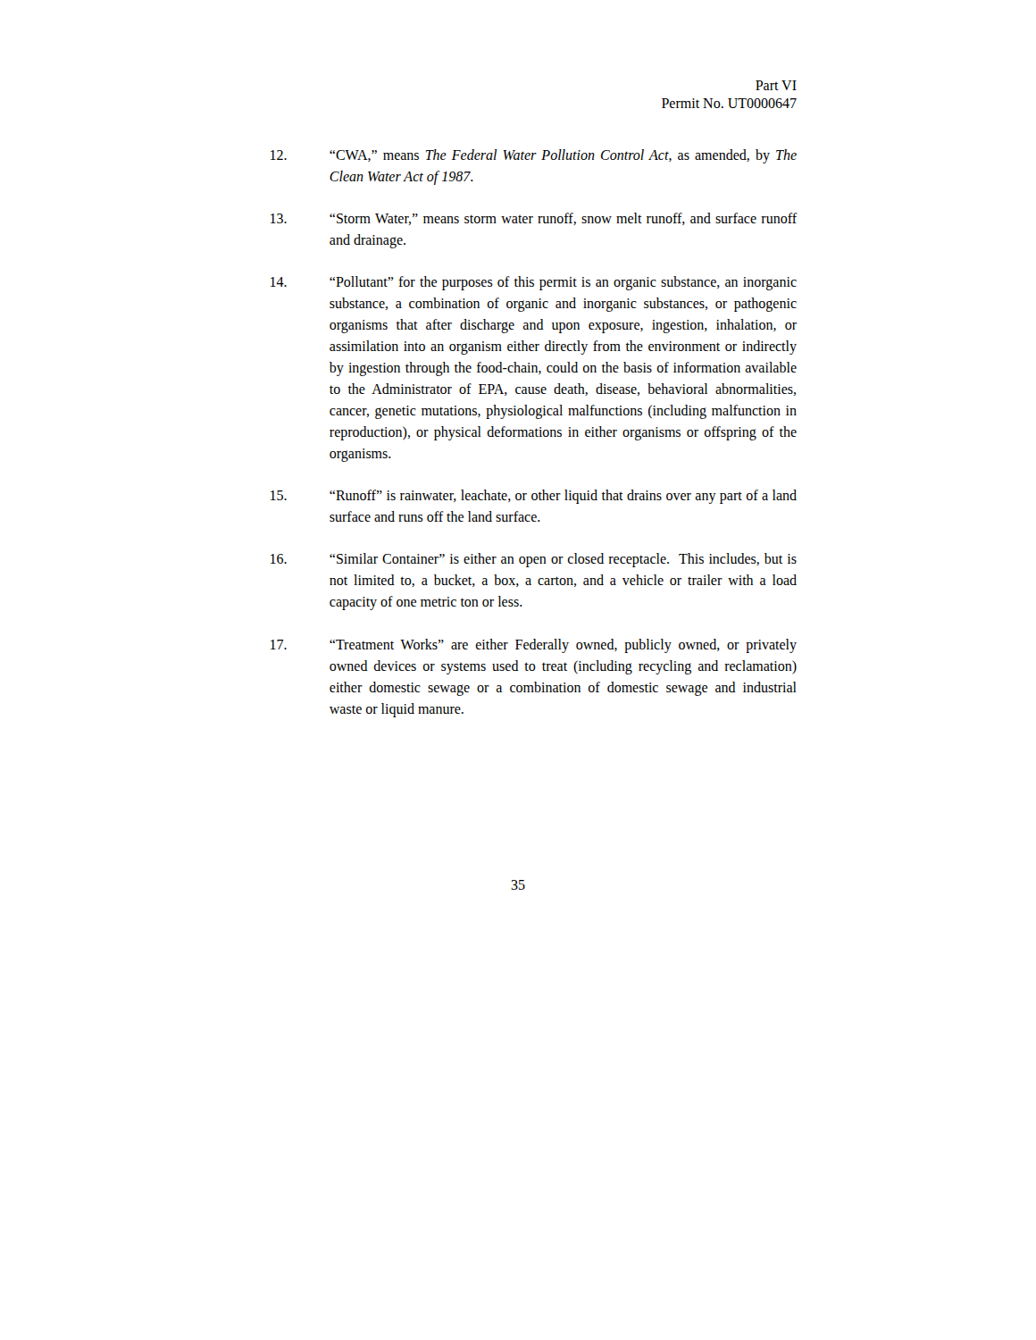Part VI
Permit No. UT0000647
12. “CWA,” means The Federal Water Pollution Control Act, as amended, by The Clean Water Act of 1987.
13. “Storm Water,” means storm water runoff, snow melt runoff, and surface runoff and drainage.
14. “Pollutant” for the purposes of this permit is an organic substance, an inorganic substance, a combination of organic and inorganic substances, or pathogenic organisms that after discharge and upon exposure, ingestion, inhalation, or assimilation into an organism either directly from the environment or indirectly by ingestion through the food-chain, could on the basis of information available to the Administrator of EPA, cause death, disease, behavioral abnormalities, cancer, genetic mutations, physiological malfunctions (including malfunction in reproduction), or physical deformations in either organisms or offspring of the organisms.
15. “Runoff” is rainwater, leachate, or other liquid that drains over any part of a land surface and runs off the land surface.
16. “Similar Container” is either an open or closed receptacle. This includes, but is not limited to, a bucket, a box, a carton, and a vehicle or trailer with a load capacity of one metric ton or less.
17. “Treatment Works” are either Federally owned, publicly owned, or privately owned devices or systems used to treat (including recycling and reclamation) either domestic sewage or a combination of domestic sewage and industrial waste or liquid manure.
35